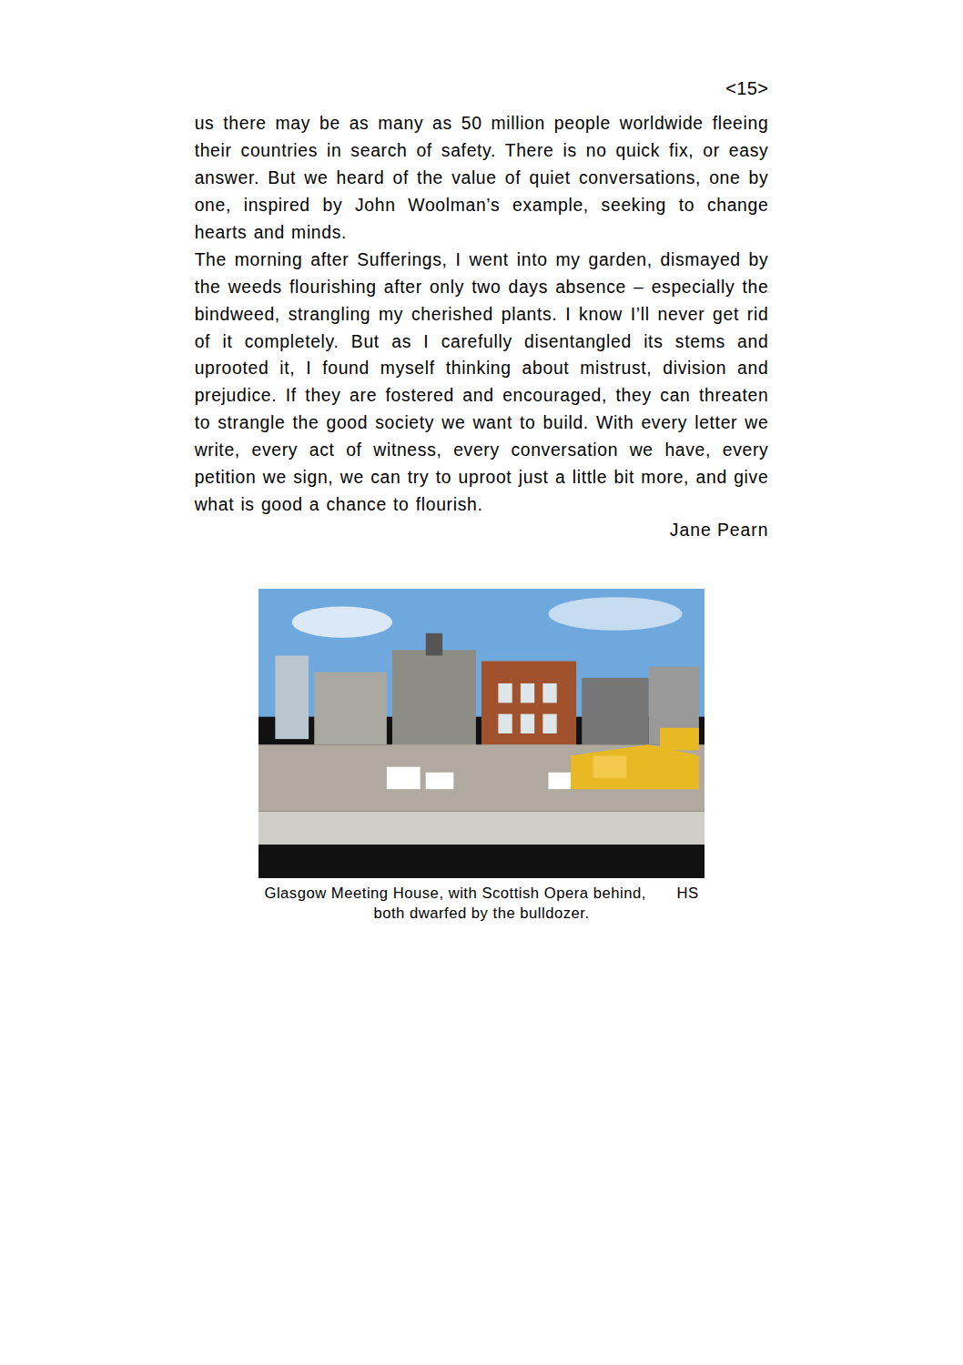<15>
us there may be as many as 50 million people worldwide fleeing their countries in search of safety. There is no quick fix, or easy answer. But we heard of the value of quiet conversations, one by one, inspired by John Woolman’s example, seeking to change hearts and minds.
The morning after Sufferings, I went into my garden, dismayed by the weeds flourishing after only two days absence – especially the bindweed, strangling my cherished plants. I know I’ll never get rid of it completely. But as I carefully disentangled its stems and uprooted it, I found myself thinking about mistrust, division and prejudice. If they are fostered and encouraged, they can threaten to strangle the good society we want to build. With every letter we write, every act of witness, every conversation we have, every petition we sign, we can try to uproot just a little bit more, and give what is good a chance to flourish.
Jane Pearn
Glasgow Meeting House, with Scottish Opera behind,HS
both dwarfed by the bulldozer.